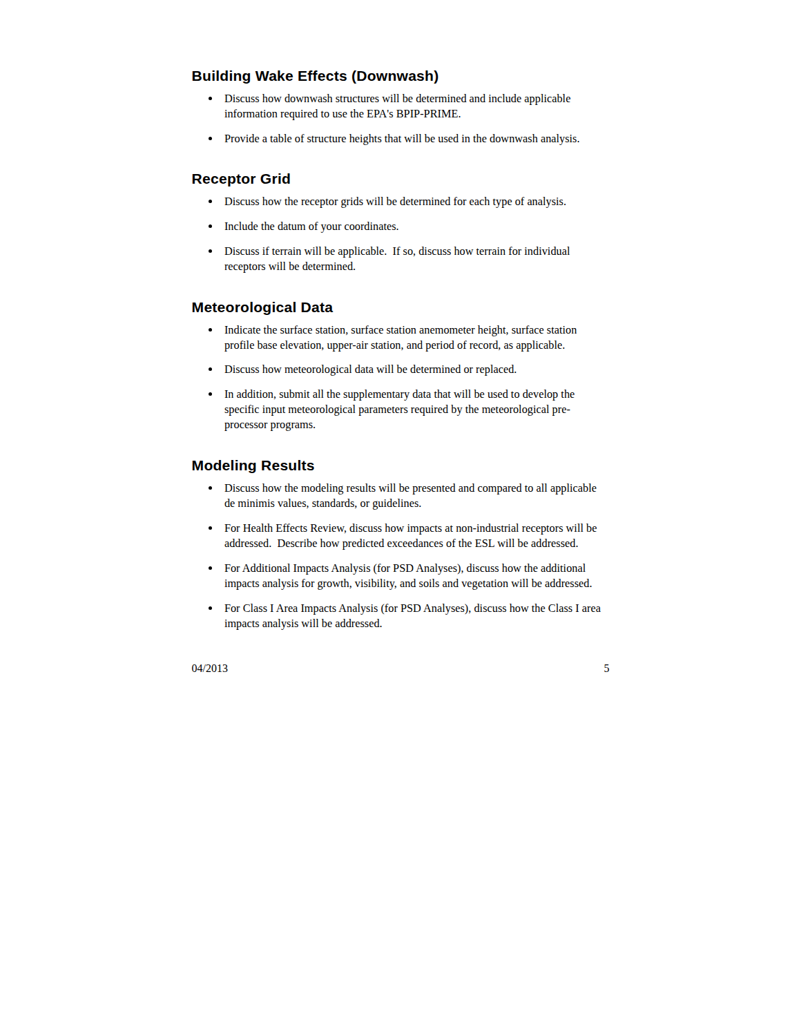Building Wake Effects (Downwash)
Discuss how downwash structures will be determined and include applicable information required to use the EPA's BPIP-PRIME.
Provide a table of structure heights that will be used in the downwash analysis.
Receptor Grid
Discuss how the receptor grids will be determined for each type of analysis.
Include the datum of your coordinates.
Discuss if terrain will be applicable. If so, discuss how terrain for individual receptors will be determined.
Meteorological Data
Indicate the surface station, surface station anemometer height, surface station profile base elevation, upper-air station, and period of record, as applicable.
Discuss how meteorological data will be determined or replaced.
In addition, submit all the supplementary data that will be used to develop the specific input meteorological parameters required by the meteorological pre-processor programs.
Modeling Results
Discuss how the modeling results will be presented and compared to all applicable de minimis values, standards, or guidelines.
For Health Effects Review, discuss how impacts at non-industrial receptors will be addressed. Describe how predicted exceedances of the ESL will be addressed.
For Additional Impacts Analysis (for PSD Analyses), discuss how the additional impacts analysis for growth, visibility, and soils and vegetation will be addressed.
For Class I Area Impacts Analysis (for PSD Analyses), discuss how the Class I area impacts analysis will be addressed.
5
04/2013